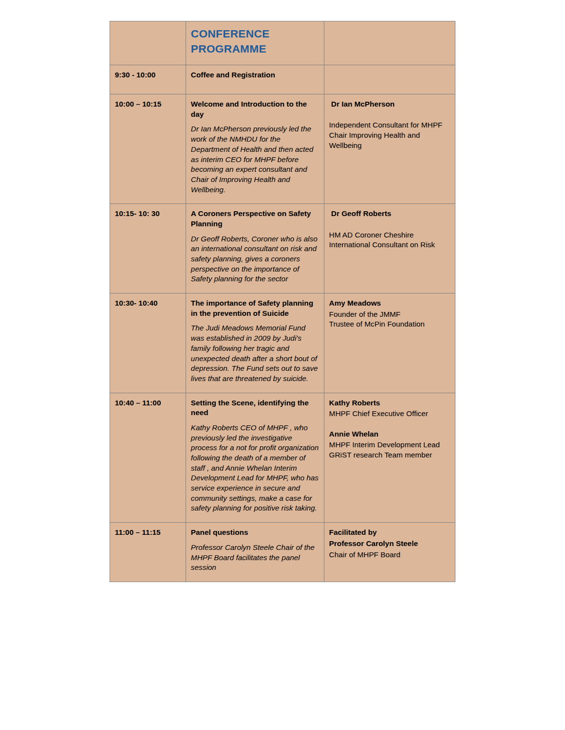| | CONFERENCE PROGRAMME | |
| 9:30 - 10:00 | Coffee and Registration | |
| 10:00 – 10:15 | Welcome and Introduction to the day Dr Ian McPherson previously led the work of the NMHDU for the Department of Health and then acted as interim CEO for MHPF before becoming an expert consultant and Chair of Improving Health and Wellbeing. | Dr Ian McPherson Independent Consultant for MHPF Chair Improving Health and Wellbeing |
| 10:15- 10: 30 | A Coroners Perspective on Safety Planning Dr Geoff Roberts, Coroner who is also an international consultant on risk and safety planning, gives a coroners perspective on the importance of Safety planning for the sector | Dr Geoff Roberts HM AD Coroner Cheshire International Consultant on Risk |
| 10:30- 10:40 | The importance of Safety planning in the prevention of Suicide The Judi Meadows Memorial Fund was established in 2009 by Judi's family following her tragic and unexpected death after a short bout of depression. The Fund sets out to save lives that are threatened by suicide. | Amy Meadows Founder of the JMMF Trustee of McPin Foundation |
| 10:40 – 11:00 | Setting the Scene, identifying the need Kathy Roberts CEO of MHPF , who previously led the investigative process for a not for profit organization following the death of a member of staff , and Annie Whelan Interim Development Lead for MHPF, who has service experience in secure and community settings, make a case for safety planning for positive risk taking. | Kathy Roberts MHPF Chief Executive Officer Annie Whelan MHPF Interim Development Lead GRiST research Team member |
| 11:00 – 11:15 | Panel questions Professor Carolyn Steele Chair of the MHPF Board facilitates the panel session | Facilitated by Professor Carolyn Steele Chair of MHPF Board |